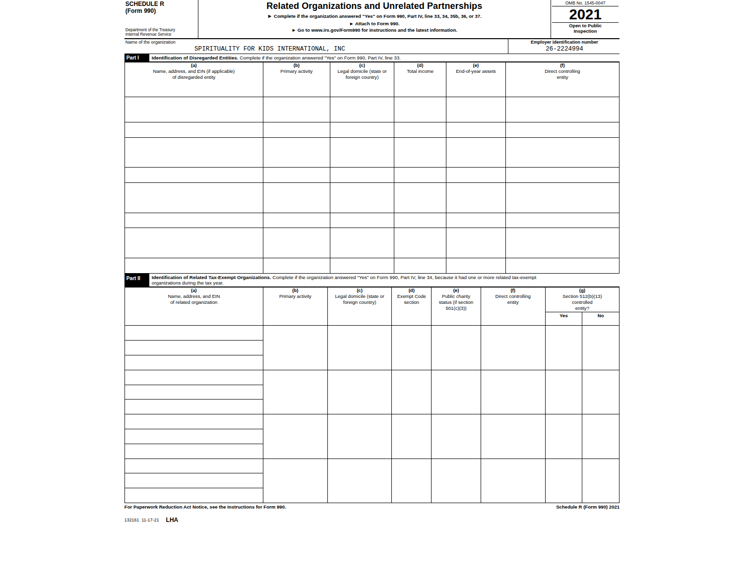SCHEDULE R
(Form 990)
Department of the Treasury
Internal Revenue Service
Related Organizations and Unrelated Partnerships
► Complete if the organization answered "Yes" on Form 990, Part IV, line 33, 34, 35b, 36, or 37.
► Attach to Form 990.
► Go to www.irs.gov/Form990 for instructions and the latest information.
OMB No. 1545-0047
2021
Open to Public
Inspection
Name of the organization
SPIRITUALITY FOR KIDS INTERNATIONAL, INC
Employer identification number
26-2224994
Part I
Identification of Disregarded Entities. Complete if the organization answered "Yes" on Form 990, Part IV, line 33.
| (a) Name, address, and EIN (if applicable) of disregarded entity | (b) Primary activity | (c) Legal domicile (state or foreign country) | (d) Total income | (e) End-of-year assets | (f) Direct controlling entity |
Part II
Identification of Related Tax-Exempt Organizations. Complete if the organization answered "Yes" on Form 990, Part IV, line 34, because it had one or more related tax-exempt
organizations during the tax year.
| (a) Name, address, and EIN of related organization | (b) Primary activity | (c) Legal domicile (state or foreign country) | (d) Exempt Code section | (e) Public charity status (if section 501(c)(3)) | (f) Direct controlling entity | (g) Section 512(b)(13) controlled entity? |
| Yes | No |
For Paperwork Reduction Act Notice, see the Instructions for Form 990.
Schedule R (Form 990) 2021
132161 11-17-21
LHA